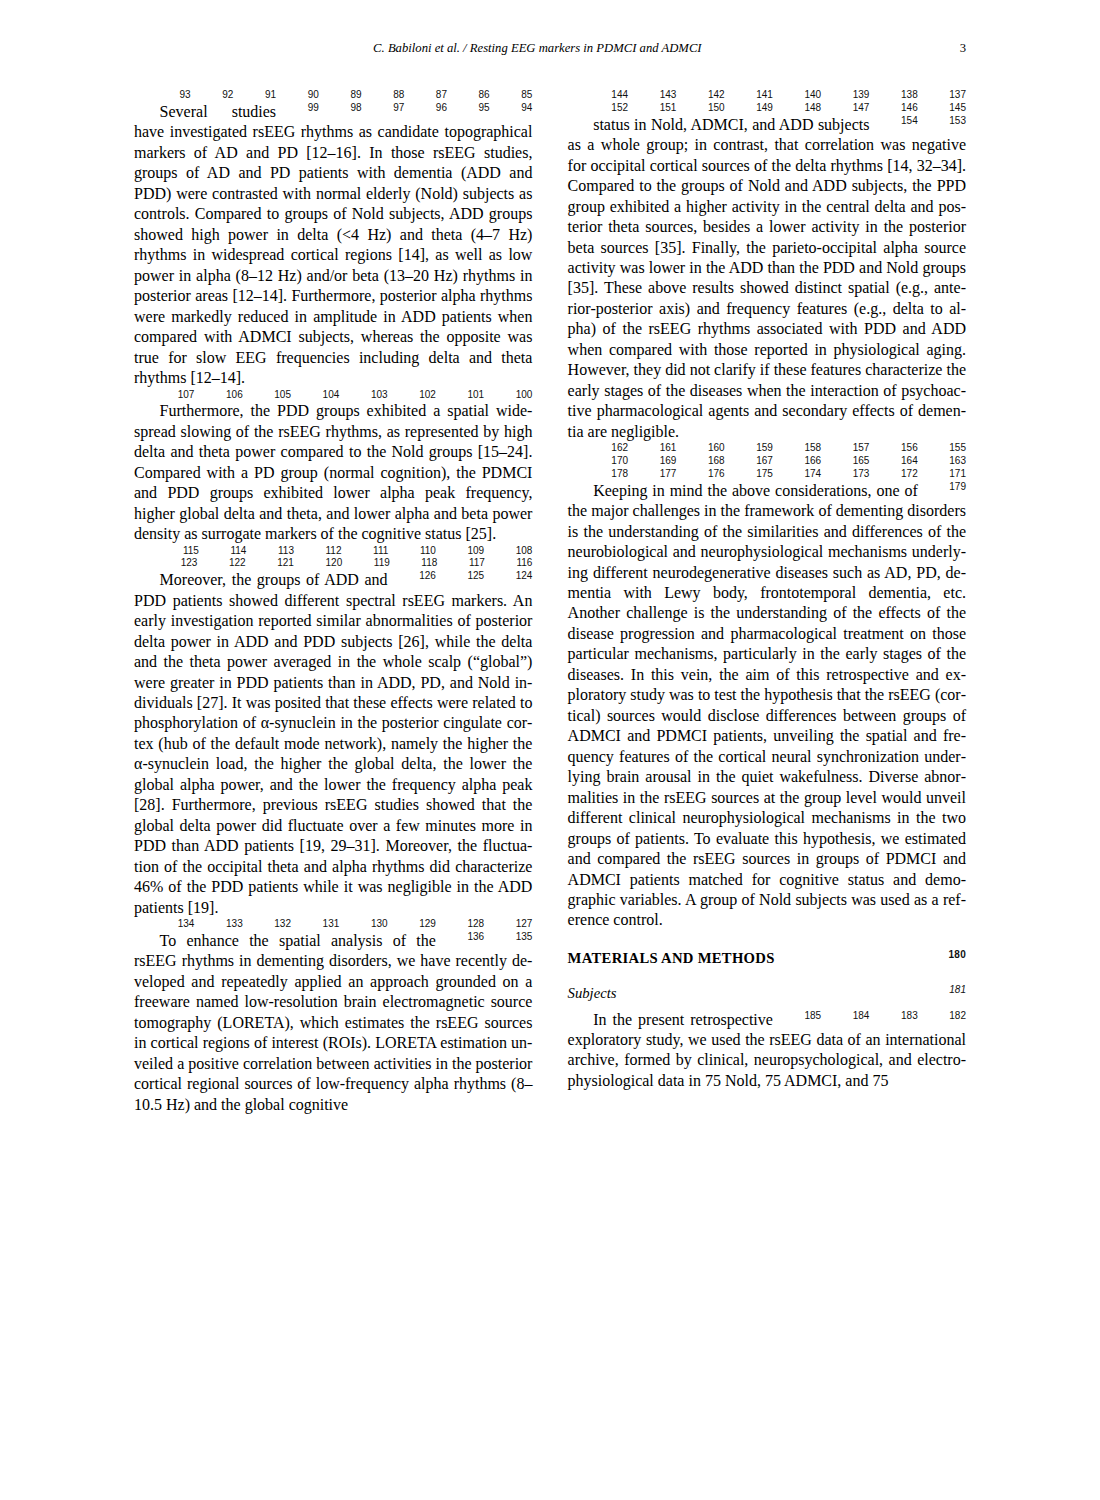C. Babiloni et al. / Resting EEG markers in PDMCI and ADMCI
3
858687888990919293949596979899 Several studies have investigated rsEEG rhythms as candidate topographical markers of AD and PD [12–16]. In those rsEEG studies, groups of AD and PD patients with dementia (ADD and PDD) were contrasted with normal elderly (Nold) subjects as controls. Compared to groups of Nold subjects, ADD groups showed high power in delta (<4 Hz) and theta (4–7 Hz) rhythms in widespread cortical regions [14], as well as low power in alpha (8–12 Hz) and/or beta (13–20 Hz) rhythms in posterior areas [12–14]. Furthermore, posterior alpha rhythms were markedly reduced in amplitude in ADD patients when compared with ADMCI subjects, whereas the opposite was true for slow EEG frequencies including delta and theta rhythms [12–14].
100101102103104105106107 Furthermore, the PDD groups exhibited a spatial widespread slowing of the rsEEG rhythms, as represented by high delta and theta power compared to the Nold groups [15–24]. Compared with a PD group (normal cognition), the PDMCI and PDD groups exhibited lower alpha peak frequency, higher global delta and theta, and lower alpha and beta power density as surrogate markers of the cognitive status [25].
108109110111112113114115116117118119120121122123124125126 Moreover, the groups of ADD and PDD patients showed different spectral rsEEG markers. An early investigation reported similar abnormalities of posterior delta power in ADD and PDD subjects [26], while the delta and the theta power averaged in the whole scalp (“global”) were greater in PDD patients than in ADD, PD, and Nold individuals [27]. It was posited that these effects were related to phosphorylation of α-synuclein in the posterior cingulate cortex (hub of the default mode network), namely the higher the α-synuclein load, the higher the global delta, the lower the global alpha power, and the lower the frequency alpha peak [28]. Furthermore, previous rsEEG studies showed that the global delta power did fluctuate over a few minutes more in PDD than ADD patients [19, 29–31]. Moreover, the fluctuation of the occipital theta and alpha rhythms did characterize 46% of the PDD patients while it was negligible in the ADD patients [19].
127128129130131132133134135136 To enhance the spatial analysis of the rsEEG rhythms in dementing disorders, we have recently developed and repeatedly applied an approach grounded on a freeware named low-resolution brain electromagnetic source tomography (LORETA), which estimates the rsEEG sources in cortical regions of interest (ROIs). LORETA estimation unveiled a positive correlation between activities in the posterior cortical regional sources of low-frequency alpha rhythms (8–10.5 Hz) and the global cognitive
137138139140141142143144145146147148149150151152153154status in Nold, ADMCI, and ADD subjects as a whole group; in contrast, that correlation was negative for occipital cortical sources of the delta rhythms [14, 32–34]. Compared to the groups of Nold and ADD subjects, the PPD group exhibited a higher activity in the central delta and posterior theta sources, besides a lower activity in the posterior beta sources [35]. Finally, the parieto-occipital alpha source activity was lower in the ADD than the PDD and Nold groups [35]. These above results showed distinct spatial (e.g., anterior-posterior axis) and frequency features (e.g., delta to alpha) of the rsEEG rhythms associated with PDD and ADD when compared with those reported in physiological aging. However, they did not clarify if these features characterize the early stages of the diseases when the interaction of psychoactive pharmacological agents and secondary effects of dementia are negligible.
155156157158159160161162163164165166167168169170171172173174175176177178179 Keeping in mind the above considerations, one of the major challenges in the framework of dementing disorders is the understanding of the similarities and differences of the neurobiological and neurophysiological mechanisms underlying different neurodegenerative diseases such as AD, PD, dementia with Lewy body, frontotemporal dementia, etc. Another challenge is the understanding of the effects of the disease progression and pharmacological treatment on those particular mechanisms, particularly in the early stages of the diseases. In this vein, the aim of this retrospective and exploratory study was to test the hypothesis that the rsEEG (cortical) sources would disclose differences between groups of ADMCI and PDMCI patients, unveiling the spatial and frequency features of the cortical neural synchronization underlying brain arousal in the quiet wakefulness. Diverse abnormalities in the rsEEG sources at the group level would unveil different clinical neurophysiological mechanisms in the two groups of patients. To evaluate this hypothesis, we estimated and compared the rsEEG sources in groups of PDMCI and ADMCI patients matched for cognitive status and demographic variables. A group of Nold subjects was used as a reference control.
MATERIALS AND METHODS180
Subjects181
182183184185 In the present retrospective exploratory study, we used the rsEEG data of an international archive, formed by clinical, neuropsychological, and electrophysiological data in 75 Nold, 75 ADMCI, and 75